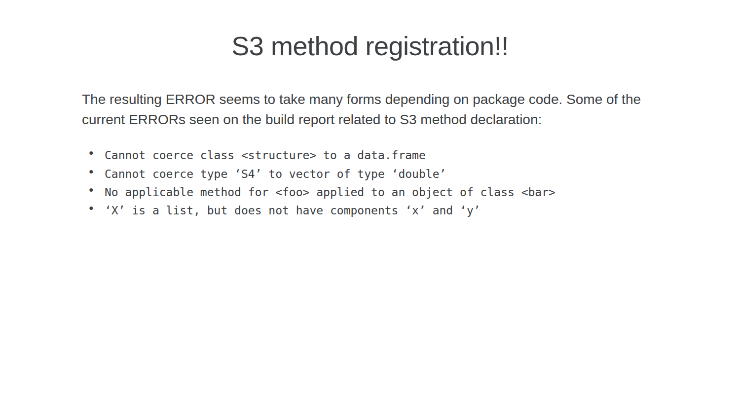S3 method registration!!
The resulting ERROR seems to take many forms depending on package code. Some of the current ERRORs seen on the build report related to S3 method declaration:
Cannot coerce class <structure> to a data.frame
Cannot coerce type ‘S4’ to vector of type ‘double’
No applicable method for <foo> applied to an object of class <bar>
‘X’ is a list, but does not have components ‘x’ and ‘y’